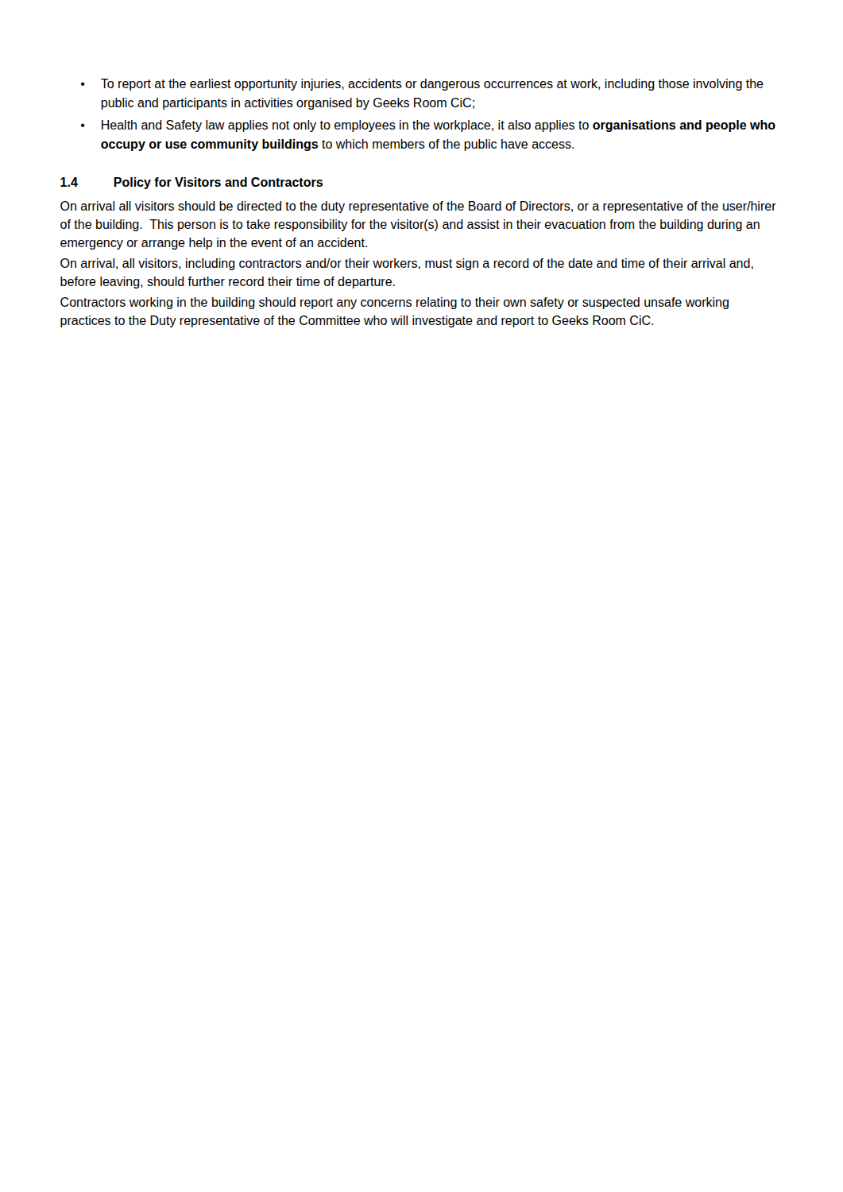To report at the earliest opportunity injuries, accidents or dangerous occurrences at work, including those involving the public and participants in activities organised by Geeks Room CiC;
Health and Safety law applies not only to employees in the workplace, it also applies to organisations and people who occupy or use community buildings to which members of the public have access.
1.4 Policy for Visitors and Contractors
On arrival all visitors should be directed to the duty representative of the Board of Directors, or a representative of the user/hirer of the building. This person is to take responsibility for the visitor(s) and assist in their evacuation from the building during an emergency or arrange help in the event of an accident.
On arrival, all visitors, including contractors and/or their workers, must sign a record of the date and time of their arrival and, before leaving, should further record their time of departure.
Contractors working in the building should report any concerns relating to their own safety or suspected unsafe working practices to the Duty representative of the Committee who will investigate and report to Geeks Room CiC.